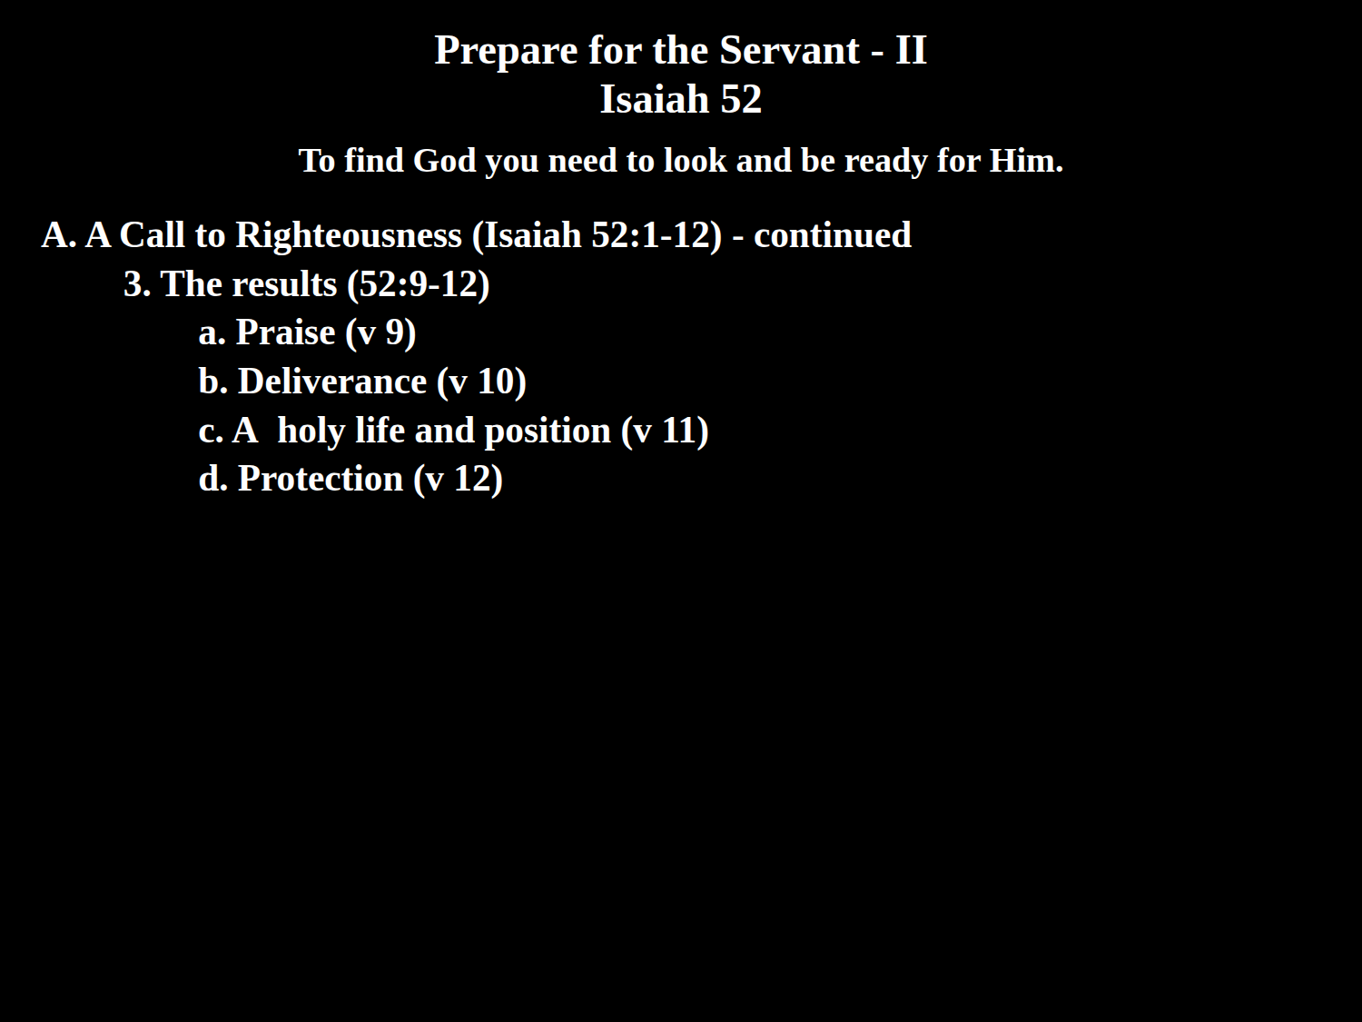Prepare for the Servant - IIIsaiah 52
To find God you need to look and be ready for Him.
A. A Call to Righteousness (Isaiah 52:1-12) - continued
3. The results (52:9-12)
a. Praise (v 9)
b. Deliverance (v 10)
c. A holy life and position (v 11)
d. Protection (v 12)